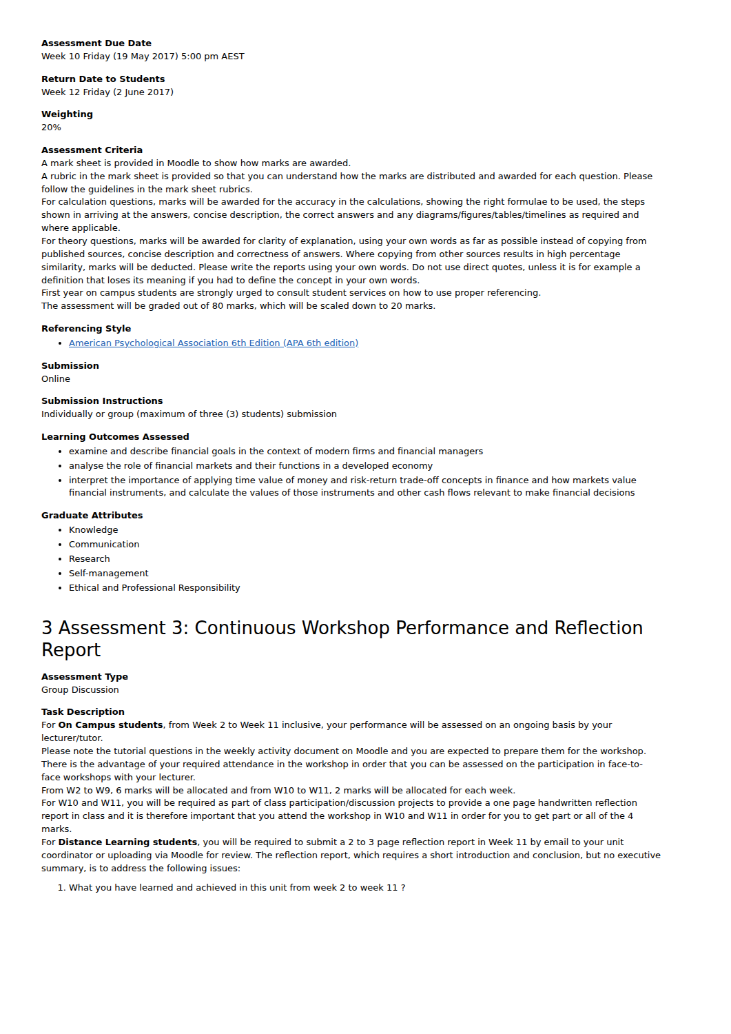Assessment Due Date
Week 10 Friday (19 May 2017) 5:00 pm AEST
Return Date to Students
Week 12 Friday (2 June 2017)
Weighting
20%
Assessment Criteria
A mark sheet is provided in Moodle to show how marks are awarded.
A rubric in the mark sheet is provided so that you can understand how the marks are distributed and awarded for each question. Please follow the guidelines in the mark sheet rubrics.
For calculation questions, marks will be awarded for the accuracy in the calculations, showing the right formulae to be used, the steps shown in arriving at the answers, concise description, the correct answers and any diagrams/figures/tables/timelines as required and where applicable.
For theory questions, marks will be awarded for clarity of explanation, using your own words as far as possible instead of copying from published sources, concise description and correctness of answers. Where copying from other sources results in high percentage similarity, marks will be deducted. Please write the reports using your own words. Do not use direct quotes, unless it is for example a definition that loses its meaning if you had to define the concept in your own words.
First year on campus students are strongly urged to consult student services on how to use proper referencing.
The assessment will be graded out of 80 marks, which will be scaled down to 20 marks.
Referencing Style
American Psychological Association 6th Edition (APA 6th edition)
Submission
Online
Submission Instructions
Individually or group (maximum of three (3) students) submission
Learning Outcomes Assessed
examine and describe financial goals in the context of modern firms and financial managers
analyse the role of financial markets and their functions in a developed economy
interpret the importance of applying time value of money and risk-return trade-off concepts in finance and how markets value financial instruments, and calculate the values of those instruments and other cash flows relevant to make financial decisions
Graduate Attributes
Knowledge
Communication
Research
Self-management
Ethical and Professional Responsibility
3 Assessment 3: Continuous Workshop Performance and Reflection Report
Assessment Type
Group Discussion
Task Description
For On Campus students, from Week 2 to Week 11 inclusive, your performance will be assessed on an ongoing basis by your lecturer/tutor.
Please note the tutorial questions in the weekly activity document on Moodle and you are expected to prepare them for the workshop. There is the advantage of your required attendance in the workshop in order that you can be assessed on the participation in face-to-face workshops with your lecturer.
From W2 to W9, 6 marks will be allocated and from W10 to W11, 2 marks will be allocated for each week.
For W10 and W11, you will be required as part of class participation/discussion projects to provide a one page handwritten reflection report in class and it is therefore important that you attend the workshop in W10 and W11 in order for you to get part or all of the 4 marks.
For Distance Learning students, you will be required to submit a 2 to 3 page reflection report in Week 11 by email to your unit coordinator or uploading via Moodle for review. The reflection report, which requires a short introduction and conclusion, but no executive summary, is to address the following issues:
What you have learned and achieved in this unit from week 2 to week 11 ?